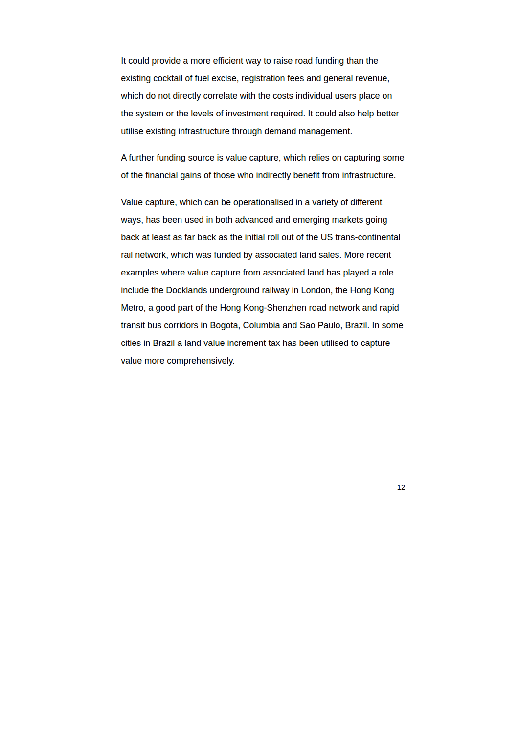It could provide a more efficient way to raise road funding than the existing cocktail of fuel excise, registration fees and general revenue, which do not directly correlate with the costs individual users place on the system or the levels of investment required. It could also help better utilise existing infrastructure through demand management.
A further funding source is value capture, which relies on capturing some of the financial gains of those who indirectly benefit from infrastructure.
Value capture, which can be operationalised in a variety of different ways, has been used in both advanced and emerging markets going back at least as far back as the initial roll out of the US trans-continental rail network, which was funded by associated land sales. More recent examples where value capture from associated land has played a role include the Docklands underground railway in London, the Hong Kong Metro, a good part of the Hong Kong-Shenzhen road network and rapid transit bus corridors in Bogota, Columbia and Sao Paulo, Brazil. In some cities in Brazil a land value increment tax has been utilised to capture value more comprehensively.
12